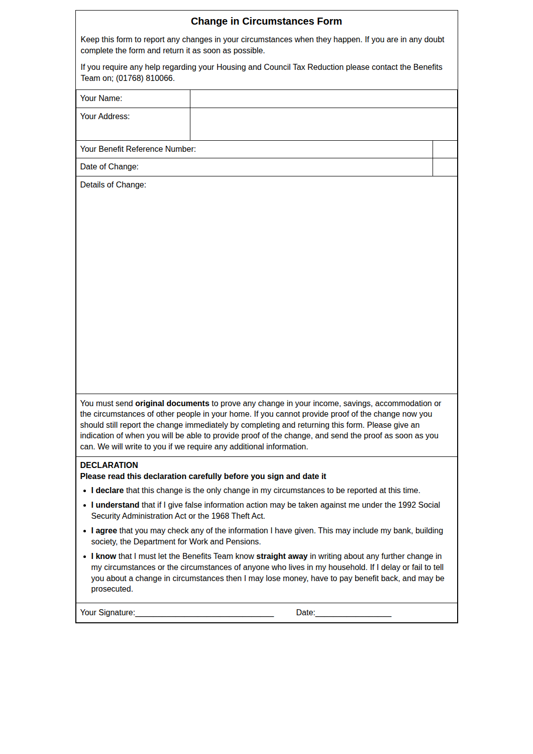Change in Circumstances Form
Keep this form to report any changes in your circumstances when they happen. If you are in any doubt complete the form and return it as soon as possible.
If you require any help regarding your Housing and Council Tax Reduction please contact the Benefits Team on; (01768) 810066.
| Your Name: | |
| Your Address: | |
| Your Benefit Reference Number: | |
| Date of Change: | |
| Details of Change: |
You must send original documents to prove any change in your income, savings, accommodation or the circumstances of other people in your home. If you cannot provide proof of the change now you should still report the change immediately by completing and returning this form. Please give an indication of when you will be able to provide proof of the change, and send the proof as soon as you can. We will write to you if we require any additional information.
DECLARATION
Please read this declaration carefully before you sign and date it
I declare that this change is the only change in my circumstances to be reported at this time.
I understand that if I give false information action may be taken against me under the 1992 Social Security Administration Act or the 1968 Theft Act.
I agree that you may check any of the information I have given. This may include my bank, building society, the Department for Work and Pensions.
I know that I must let the Benefits Team know straight away in writing about any further change in my circumstances or the circumstances of anyone who lives in my household. If I delay or fail to tell you about a change in circumstances then I may lose money, have to pay benefit back, and may be prosecuted.
Your Signature:_______________________________ Date:_________________